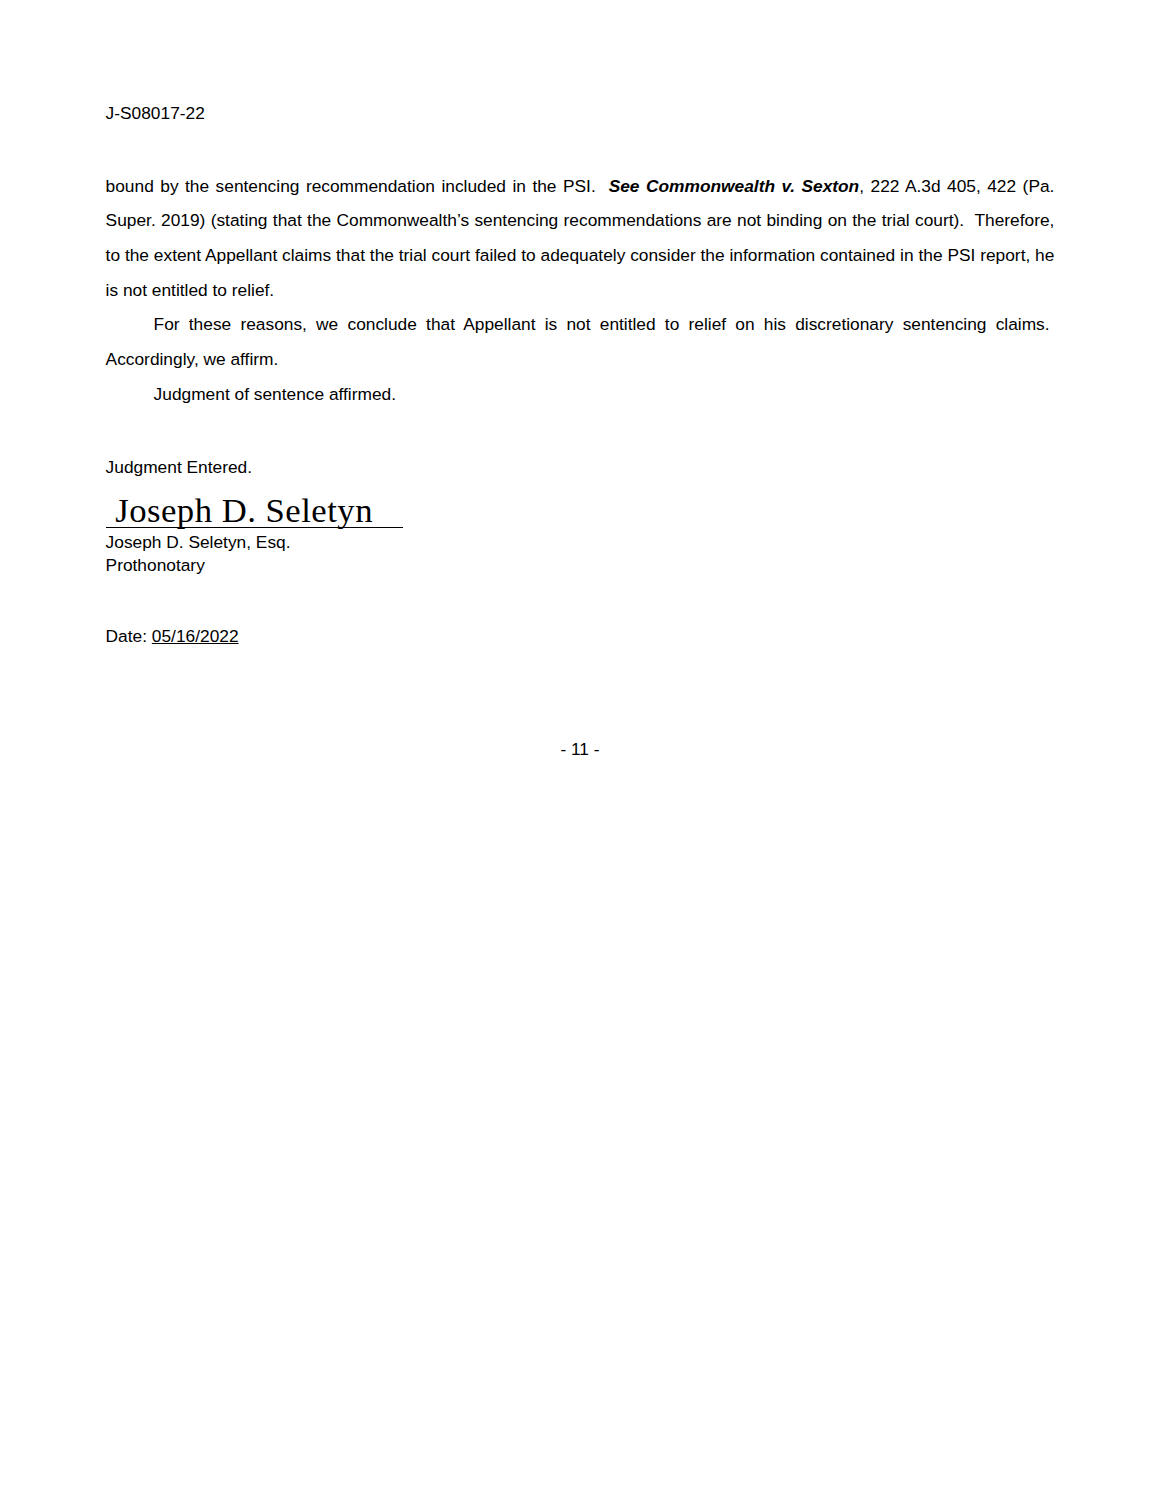J-S08017-22
bound by the sentencing recommendation included in the PSI. See Commonwealth v. Sexton, 222 A.3d 405, 422 (Pa. Super. 2019) (stating that the Commonwealth’s sentencing recommendations are not binding on the trial court). Therefore, to the extent Appellant claims that the trial court failed to adequately consider the information contained in the PSI report, he is not entitled to relief.
For these reasons, we conclude that Appellant is not entitled to relief on his discretionary sentencing claims. Accordingly, we affirm.
Judgment of sentence affirmed.
Judgment Entered.
Joseph D. Seletyn
Joseph D. Seletyn, Esq.
Prothonotary
Date: 05/16/2022
- 11 -